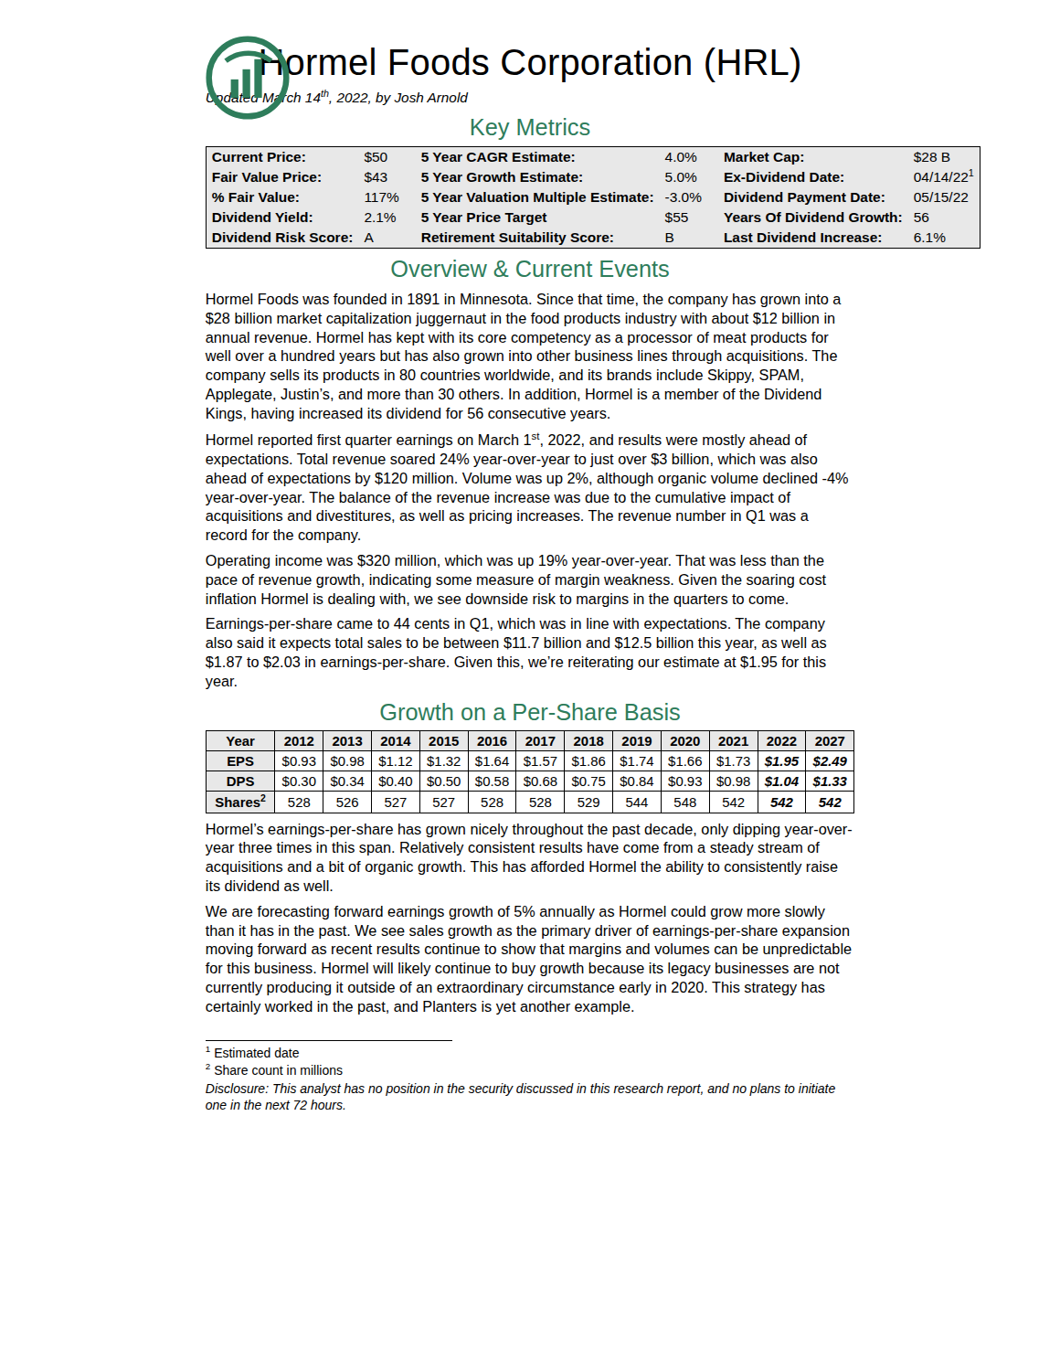Hormel Foods Corporation (HRL)
Updated March 14th, 2022, by Josh Arnold
Key Metrics
| Current Price: | $50 | | 5 Year CAGR Estimate: | 4.0% | | Market Cap: | $28 B |
| Fair Value Price: | $43 | | 5 Year Growth Estimate: | 5.0% | | Ex-Dividend Date: | 04/14/22 1 |
| % Fair Value: | 117% | | 5 Year Valuation Multiple Estimate: | -3.0% | | Dividend Payment Date: | 05/15/22 |
| Dividend Yield: | 2.1% | | 5 Year Price Target | $55 | | Years Of Dividend Growth: | 56 |
| Dividend Risk Score: | A | | Retirement Suitability Score: | B | | Last Dividend Increase: | 6.1% |
Overview & Current Events
Hormel Foods was founded in 1891 in Minnesota. Since that time, the company has grown into a $28 billion market capitalization juggernaut in the food products industry with about $12 billion in annual revenue. Hormel has kept with its core competency as a processor of meat products for well over a hundred years but has also grown into other business lines through acquisitions. The company sells its products in 80 countries worldwide, and its brands include Skippy, SPAM, Applegate, Justin’s, and more than 30 others. In addition, Hormel is a member of the Dividend Kings, having increased its dividend for 56 consecutive years.
Hormel reported first quarter earnings on March 1st, 2022, and results were mostly ahead of expectations. Total revenue soared 24% year-over-year to just over $3 billion, which was also ahead of expectations by $120 million. Volume was up 2%, although organic volume declined -4% year-over-year. The balance of the revenue increase was due to the cumulative impact of acquisitions and divestitures, as well as pricing increases. The revenue number in Q1 was a record for the company.
Operating income was $320 million, which was up 19% year-over-year. That was less than the pace of revenue growth, indicating some measure of margin weakness. Given the soaring cost inflation Hormel is dealing with, we see downside risk to margins in the quarters to come.
Earnings-per-share came to 44 cents in Q1, which was in line with expectations. The company also said it expects total sales to be between $11.7 billion and $12.5 billion this year, as well as $1.87 to $2.03 in earnings-per-share. Given this, we’re reiterating our estimate at $1.95 for this year.
Growth on a Per-Share Basis
| Year | 2012 | 2013 | 2014 | 2015 | 2016 | 2017 | 2018 | 2019 | 2020 | 2021 | 2022 | 2027 |
| --- | --- | --- | --- | --- | --- | --- | --- | --- | --- | --- | --- | --- |
| EPS | $0.93 | $0.98 | $1.12 | $1.32 | $1.64 | $1.57 | $1.86 | $1.74 | $1.66 | $1.73 | $1.95 | $2.49 |
| DPS | $0.30 | $0.34 | $0.40 | $0.50 | $0.58 | $0.68 | $0.75 | $0.84 | $0.93 | $0.98 | $1.04 | $1.33 |
| Shares 2 | 528 | 526 | 527 | 527 | 528 | 528 | 529 | 544 | 548 | 542 | 542 | 542 |
Hormel’s earnings-per-share has grown nicely throughout the past decade, only dipping year-over-year three times in this span. Relatively consistent results have come from a steady stream of acquisitions and a bit of organic growth. This has afforded Hormel the ability to consistently raise its dividend as well.
We are forecasting forward earnings growth of 5% annually as Hormel could grow more slowly than it has in the past. We see sales growth as the primary driver of earnings-per-share expansion moving forward as recent results continue to show that margins and volumes can be unpredictable for this business. Hormel will likely continue to buy growth because its legacy businesses are not currently producing it outside of an extraordinary circumstance early in 2020. This strategy has certainly worked in the past, and Planters is yet another example.
1 Estimated date
2 Share count in millions
Disclosure: This analyst has no position in the security discussed in this research report, and no plans to initiate one in the next 72 hours.